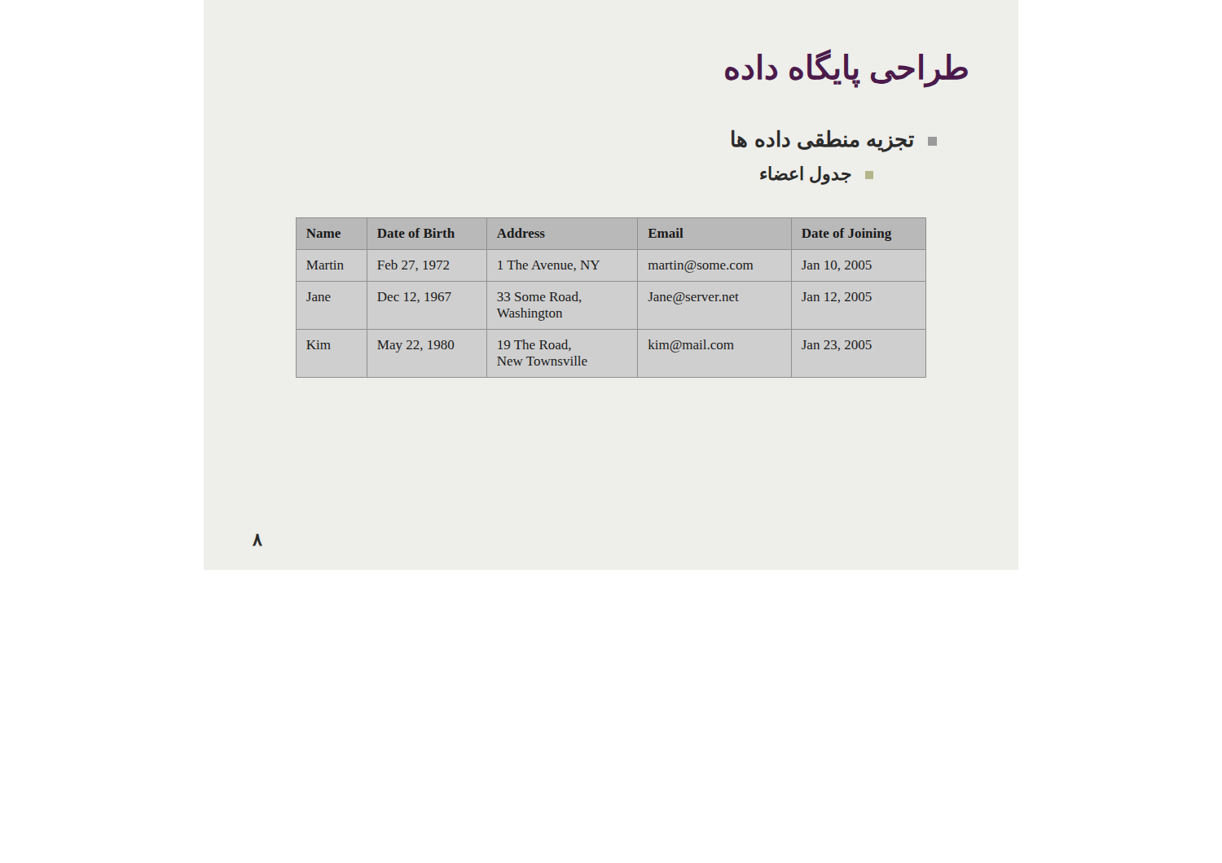طراحی پایگاه داده
تجزیه منطقی داده ها
جدول اعضاء
| Name | Date of Birth | Address | Email | Date of Joining |
| --- | --- | --- | --- | --- |
| Martin | Feb 27, 1972 | 1 The Avenue, NY | martin@some.com | Jan 10, 2005 |
| Jane | Dec 12, 1967 | 33 Some Road, Washington | Jane@server.net | Jan 12, 2005 |
| Kim | May 22, 1980 | 19 The Road, New Townsville | kim@mail.com | Jan 23, 2005 |
۸